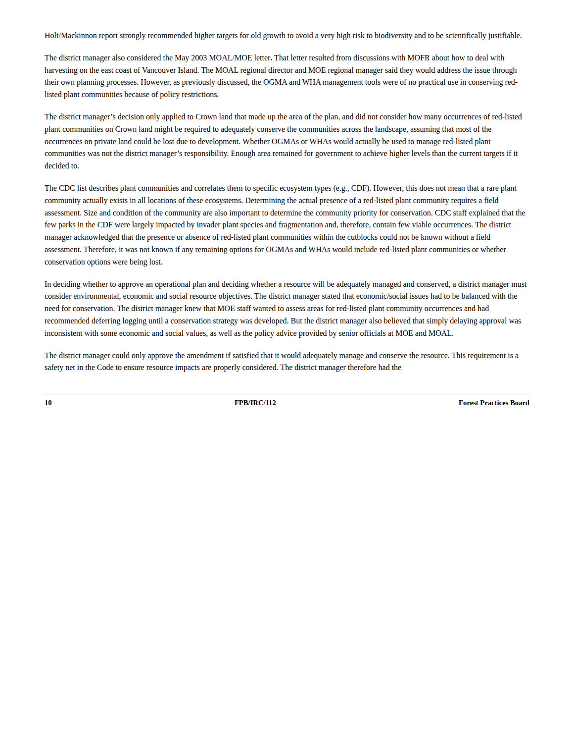Holt/Mackinnon report strongly recommended higher targets for old growth to avoid a very high risk to biodiversity and to be scientifically justifiable.
The district manager also considered the May 2003 MOAL/MOE letter. That letter resulted from discussions with MOFR about how to deal with harvesting on the east coast of Vancouver Island. The MOAL regional director and MOE regional manager said they would address the issue through their own planning processes. However, as previously discussed, the OGMA and WHA management tools were of no practical use in conserving red-listed plant communities because of policy restrictions.
The district manager’s decision only applied to Crown land that made up the area of the plan, and did not consider how many occurrences of red-listed plant communities on Crown land might be required to adequately conserve the communities across the landscape, assuming that most of the occurrences on private land could be lost due to development. Whether OGMAs or WHAs would actually be used to manage red-listed plant communities was not the district manager’s responsibility. Enough area remained for government to achieve higher levels than the current targets if it decided to.
The CDC list describes plant communities and correlates them to specific ecosystem types (e.g., CDF). However, this does not mean that a rare plant community actually exists in all locations of these ecosystems. Determining the actual presence of a red-listed plant community requires a field assessment. Size and condition of the community are also important to determine the community priority for conservation. CDC staff explained that the few parks in the CDF were largely impacted by invader plant species and fragmentation and, therefore, contain few viable occurrences. The district manager acknowledged that the presence or absence of red-listed plant communities within the cutblocks could not be known without a field assessment. Therefore, it was not known if any remaining options for OGMAs and WHAs would include red-listed plant communities or whether conservation options were being lost.
In deciding whether to approve an operational plan and deciding whether a resource will be adequately managed and conserved, a district manager must consider environmental, economic and social resource objectives. The district manager stated that economic/social issues had to be balanced with the need for conservation. The district manager knew that MOE staff wanted to assess areas for red-listed plant community occurrences and had recommended deferring logging until a conservation strategy was developed. But the district manager also believed that simply delaying approval was inconsistent with some economic and social values, as well as the policy advice provided by senior officials at MOE and MOAL.
The district manager could only approve the amendment if satisfied that it would adequately manage and conserve the resource. This requirement is a safety net in the Code to ensure resource impacts are properly considered. The district manager therefore had the
10 FPB/IRC/112 Forest Practices Board